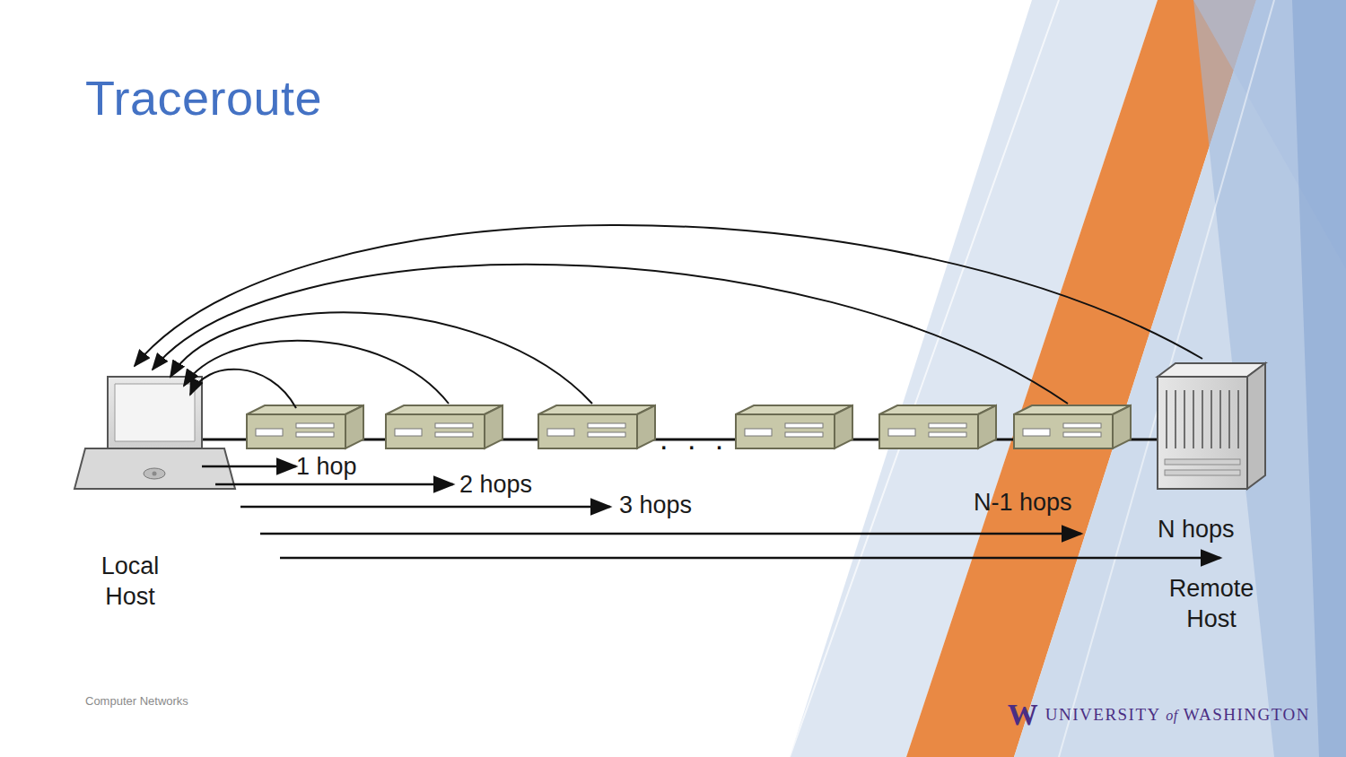Traceroute
. . .
1 hop
2 hops
3 hops
N-1 hops
N hops
Local
Host
Remote
Host
Computer Networks
W UNIVERSITY of WASHINGTON